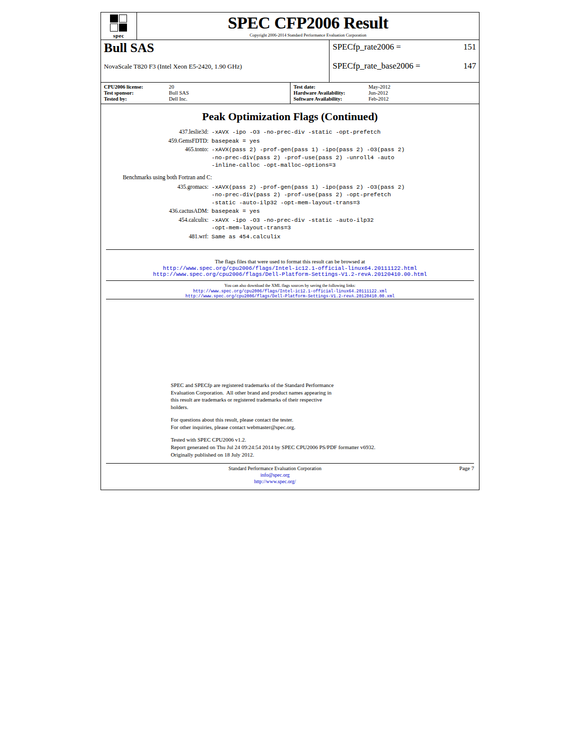spec
SPEC CFP2006 Result
Copyright 2006-2014 Standard Performance Evaluation Corporation
Bull SAS
NovaScale T820 F3 (Intel Xeon E5-2420, 1.90 GHz)
SPECfp_rate2006 =151
SPECfp_rate_base2006 =147
CPU2006 license: 20
Test sponsor: Bull SAS
Tested by: Dell Inc.
Test date: May-2012
Hardware Availability: Jun-2012
Software Availability: Feb-2012
Peak Optimization Flags (Continued)
437.leslie3d:-xAVX -ipo -O3 -no-prec-div -static -opt-prefetch
459.GemsFDTD: basepeak = yes
465.tonto:-xAVX(pass 2) -prof-gen(pass 1) -ipo(pass 2) -O3(pass 2) -no-prec-div(pass 2) -prof-use(pass 2) -unroll4 -auto -inline-calloc -opt-malloc-options=3
Benchmarks using both Fortran and C:
435.gromacs:-xAVX(pass 2) -prof-gen(pass 1) -ipo(pass 2) -O3(pass 2) -no-prec-div(pass 2) -prof-use(pass 2) -opt-prefetch -static -auto-ilp32 -opt-mem-layout-trans=3
436.cactusADM: basepeak = yes
454.calculix:-xAVX -ipo -O3 -no-prec-div -static -auto-ilp32 -opt-mem-layout-trans=3
481.wrf: Same as 454.calculix
The flags files that were used to format this result can be browsed at
http://www.spec.org/cpu2006/flags/Intel-ic12.1-official-linux64.20111122.html http://www.spec.org/cpu2006/flags/Dell-Platform-Settings-V1.2-revA.20120410.00.html
You can also download the XML flags sources by saving the following links:
http://www.spec.org/cpu2006/flags/Intel-ic12.1-official-linux64.20111122.xml http://www.spec.org/cpu2006/flags/Dell-Platform-Settings-V1.2-revA.20120410.00.xml
SPEC and SPECfp are registered trademarks of the Standard Performance
Evaluation Corporation. All other brand and product names appearing in
this result are trademarks or registered trademarks of their respective
holders.
For questions about this result, please contact the tester.
For other inquiries, please contact webmaster@spec.org.
Tested with SPEC CPU2006 v1.2.
Report generated on Thu Jul 24 09:24:54 2014 by SPEC CPU2006 PS/PDF formatter v6932.
Originally published on 18 July 2012.
Standard Performance Evaluation Corporation
info@spec.org
http://www.spec.org/
Page 7